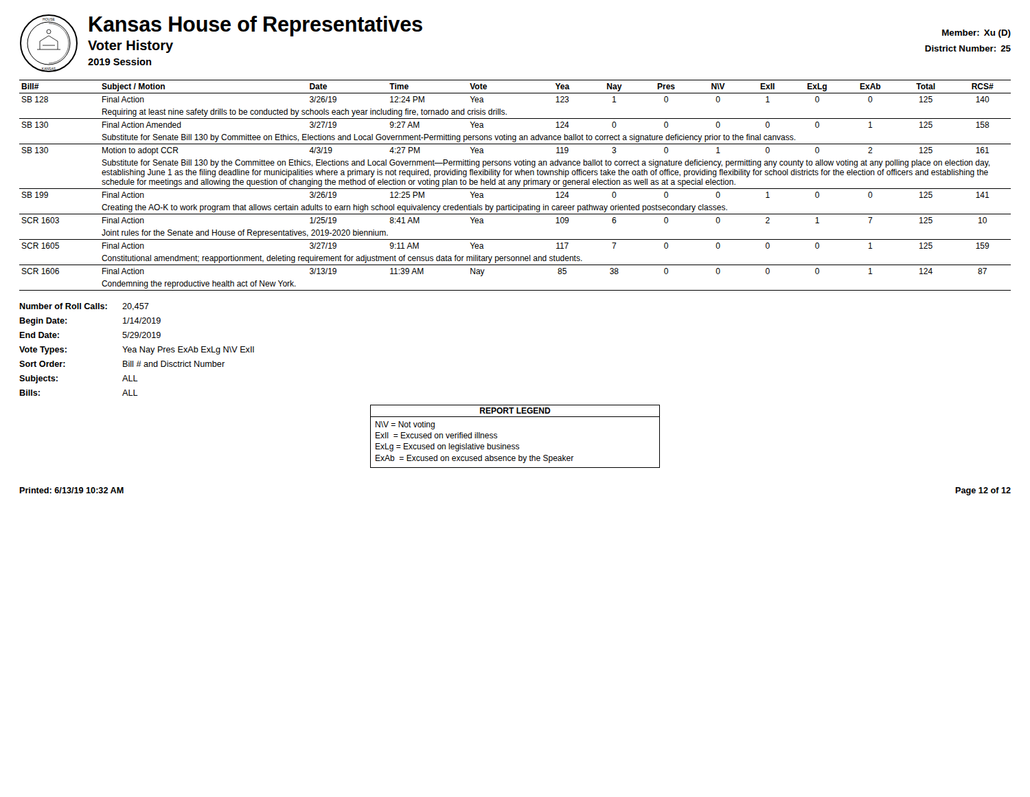HOUSE KANSAS
Kansas House of Representatives
Voter History
2019 Session
Member: Xu (D)
District Number: 25
| Bill# | Subject / Motion | Date | Time | Vote | Yea | Nay | Pres | N\V | ExII | ExLg | ExAb | Total | RCS# |
| --- | --- | --- | --- | --- | --- | --- | --- | --- | --- | --- | --- | --- | --- |
| SB 128 | Final Action | 3/26/19 | 12:24 PM | Yea | 123 | 1 | 0 | 0 | 1 | 0 | 0 | 125 | 140 |
| | Requiring at least nine safety drills to be conducted by schools each year including fire, tornado and crisis drills. |
| SB 130 | Final Action Amended | 3/27/19 | 9:27 AM | Yea | 124 | 0 | 0 | 0 | 0 | 0 | 1 | 125 | 158 |
| | Substitute for Senate Bill 130 by Committee on Ethics, Elections and Local Government-Permitting persons voting an advance ballot to correct a signature deficiency prior to the final canvass. |
| SB 130 | Motion to adopt CCR | 4/3/19 | 4:27 PM | Yea | 119 | 3 | 0 | 1 | 0 | 0 | 2 | 125 | 161 |
| | Substitute for Senate Bill 130 by the Committee on Ethics, Elections and Local Government—Permitting persons voting an advance ballot to correct a signature deficiency, permitting any county to allow voting at any polling place on election day, establishing June 1 as the filing deadline for municipalities where a primary is not required, providing flexibility for when township officers take the oath of office, providing flexibility for school districts for the election of officers and establishing the schedule for meetings and allowing the question of changing the method of election or voting plan to be held at any primary or general election as well as at a special election. |
| SB 199 | Final Action | 3/26/19 | 12:25 PM | Yea | 124 | 0 | 0 | 0 | 1 | 0 | 0 | 125 | 141 |
| | Creating the AO-K to work program that allows certain adults to earn high school equivalency credentials by participating in career pathway oriented postsecondary classes. |
| SCR 1603 | Final Action | 1/25/19 | 8:41 AM | Yea | 109 | 6 | 0 | 0 | 2 | 1 | 7 | 125 | 10 |
| | Joint rules for the Senate and House of Representatives, 2019-2020 biennium. |
| SCR 1605 | Final Action | 3/27/19 | 9:11 AM | Yea | 117 | 7 | 0 | 0 | 0 | 0 | 1 | 125 | 159 |
| | Constitutional amendment; reapportionment, deleting requirement for adjustment of census data for military personnel and students. |
| SCR 1606 | Final Action | 3/13/19 | 11:39 AM | Nay | 85 | 38 | 0 | 0 | 0 | 0 | 1 | 124 | 87 |
| | Condemning the reproductive health act of New York. |
Number of Roll Calls: 20,457
Begin Date: 1/14/2019
End Date: 5/29/2019
Vote Types: Yea Nay Pres ExAb ExLg N\V ExIl
Sort Order: Bill # and Disctrict Number
Subjects: ALL
Bills: ALL
REPORT LEGEND
N\V = Not voting
ExIl = Excused on verified illness
ExLg = Excused on legislative business
ExAb = Excused on excused absence by the Speaker
Printed: 6/13/19 10:32 AM Page 12 of 12